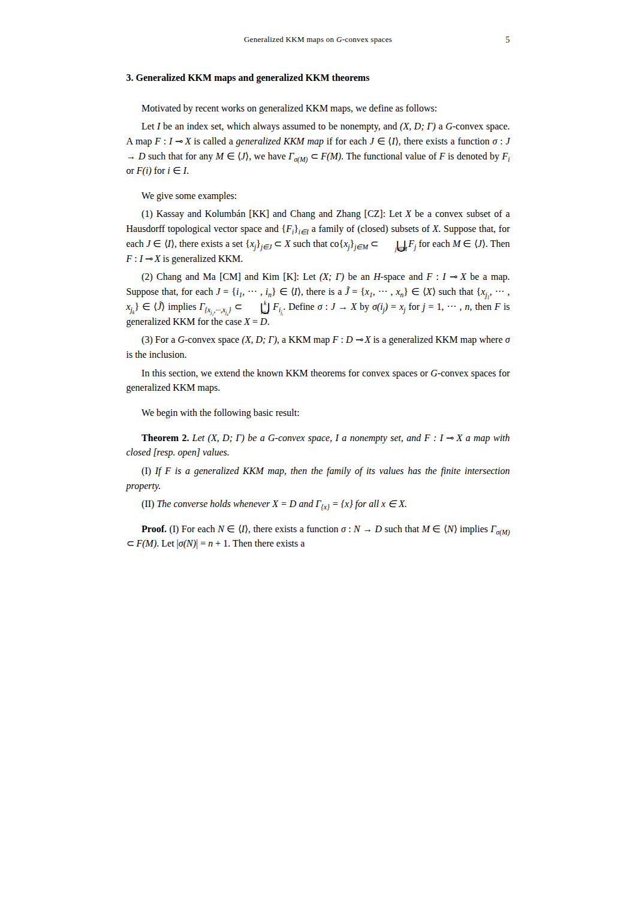Generalized KKM maps on G-convex spaces 5
3. Generalized KKM maps and generalized KKM theorems
Motivated by recent works on generalized KKM maps, we define as follows:
Let I be an index set, which always assumed to be nonempty, and (X, D; Γ) a G-convex space. A map F : I ⊸ X is called a generalized KKM map if for each J ∈ ⟨I⟩, there exists a function σ : J → D such that for any M ∈ ⟨J⟩, we have Γσ(M) ⊂ F(M). The functional value of F is denoted by Fi or F(i) for i ∈ I.
We give some examples:
(1) Kassay and Kolumbán [KK] and Chang and Zhang [CZ]: Let X be a convex subset of a Hausdorff topological vector space and {Fi}i∈I a family of (closed) subsets of X. Suppose that, for each J ∈ ⟨I⟩, there exists a set {xj}j∈J ⊂ X such that co{xj}j∈M ⊂ ⋃j∈M Fj for each M ∈ ⟨J⟩. Then F : I ⊸ X is generalized KKM.
(2) Chang and Ma [CM] and Kim [K]: Let (X; Γ) be an H-space and F : I ⊸ X be a map. Suppose that, for each J = {i1, ··· , in} ∈ ⟨I⟩, there is a J̃ = {x1, ··· , xn} ∈ ⟨X⟩ such that {xj1, ··· , xjk} ∈ ⟨J̃⟩ implies Γ{xj1,···,xjk} ⊂ ⋃l=1 k Fijl. Define σ : J → X by σ(ij) = xj for j = 1, ··· , n, then F is generalized KKM for the case X = D.
(3) For a G-convex space (X, D; Γ), a KKM map F : D ⊸ X is a generalized KKM map where σ is the inclusion.
In this section, we extend the known KKM theorems for convex spaces or G-convex spaces for generalized KKM maps.
We begin with the following basic result:
Theorem 2. Let (X, D; Γ) be a G-convex space, I a nonempty set, and F : I ⊸ X a map with closed [resp. open] values.
(I) If F is a generalized KKM map, then the family of its values has the finite intersection property.
(II) The converse holds whenever X = D and Γ{x} = {x} for all x ∈ X.
Proof. (I) For each N ∈ ⟨I⟩, there exists a function σ : N → D such that M ∈ ⟨N⟩ implies Γσ(M) ⊂ F(M). Let |σ(N)| = n + 1. Then there exists a